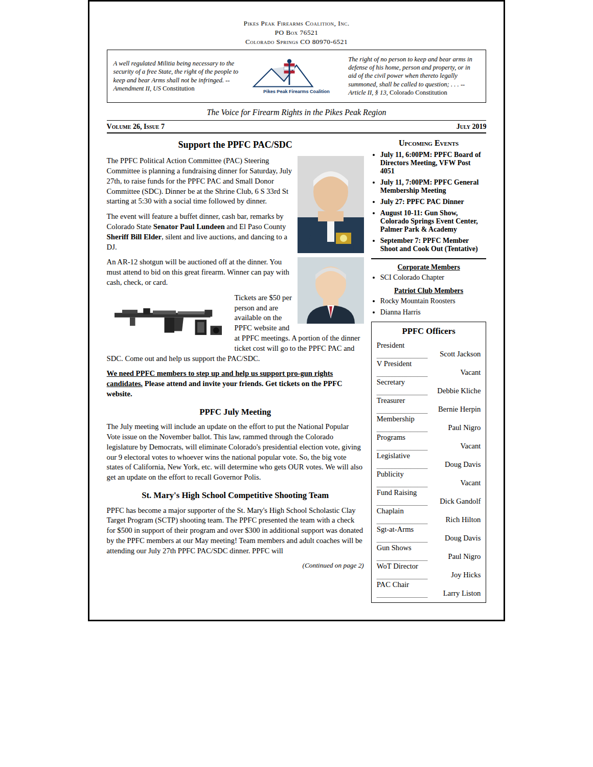Pikes Peak Firearms Coalition, Inc.
PO Box 76521
Colorado Springs CO 80970-6521
A well regulated Militia being necessary to the security of a free State, the right of the people to keep and bear Arms shall not be infringed. --Amendment II, US Constitution
The right of no person to keep and bear arms in defense of his home, person and property, or in aid of the civil power when thereto legally summoned, shall be called to question; . . . --Article II, § 13, Colorado Constitution
The Voice for Firearm Rights in the Pikes Peak Region
Volume 26, Issue 7
July 2019
Support the PPFC PAC/SDC
The PPFC Political Action Committee (PAC) Steering Committee is planning a fundraising dinner for Saturday, July 27th, to raise funds for the PPFC PAC and Small Donor Committee (SDC). Dinner be at the Shrine Club, 6 S 33rd St starting at 5:30 with a social time followed by dinner.
The event will feature a buffet dinner, cash bar, remarks by Colorado State Senator Paul Lundeen and El Paso County Sheriff Bill Elder, silent and live auctions, and dancing to a DJ.
An AR-12 shotgun will be auctioned off at the dinner. You must attend to bid on this great firearm. Winner can pay with cash, check, or card.
Tickets are $50 per person and are available on the PPFC website and at PPFC meetings. A portion of the dinner ticket cost will go to the PPFC PAC and SDC. Come out and help us support the PAC/SDC.
We need PPFC members to step up and help us support pro-gun rights candidates. Please attend and invite your friends. Get tickets on the PPFC website.
PPFC July Meeting
The July meeting will include an update on the effort to put the National Popular Vote issue on the November ballot. This law, rammed through the Colorado legislature by Democrats, will eliminate Colorado's presidential election vote, giving our 9 electoral votes to whoever wins the national popular vote. So, the big vote states of California, New York, etc. will determine who gets OUR votes. We will also get an update on the effort to recall Governor Polis.
St. Mary's High School Competitive Shooting Team
PPFC has become a major supporter of the St. Mary's High School Scholastic Clay Target Program (SCTP) shooting team. The PPFC presented the team with a check for $500 in support of their program and over $300 in additional support was donated by the PPFC members at our May meeting! Team members and adult coaches will be attending our July 27th PPFC PAC/SDC dinner. PPFC will
(Continued on page 2)
Upcoming Events
July 11, 6:00PM: PPFC Board of Directors Meeting, VFW Post 4051
July 11, 7:00PM: PPFC General Membership Meeting
July 27: PPFC PAC Dinner
August 10-11: Gun Show, Colorado Springs Event Center, Palmer Park & Academy
September 7: PPFC Member Shoot and Cook Out (Tentative)
Corporate Members
SCI Colorado Chapter
Patriot Club Members
Rocky Mountain Roosters
Dianna Harris
PPFC Officers
| President | Scott Jackson |
| V President | Vacant |
| Secretary | Debbie Kliche |
| Treasurer | Bernie Herpin |
| Membership | Paul Nigro |
| Programs | Vacant |
| Legislative | Doug Davis |
| Publicity | Vacant |
| Fund Raising | Dick Gandolf |
| Chaplain | Rich Hilton |
| Sgt-at-Arms | Doug Davis |
| Gun Shows | Paul Nigro |
| WoT Director | Joy Hicks |
| PAC Chair | Larry Liston |